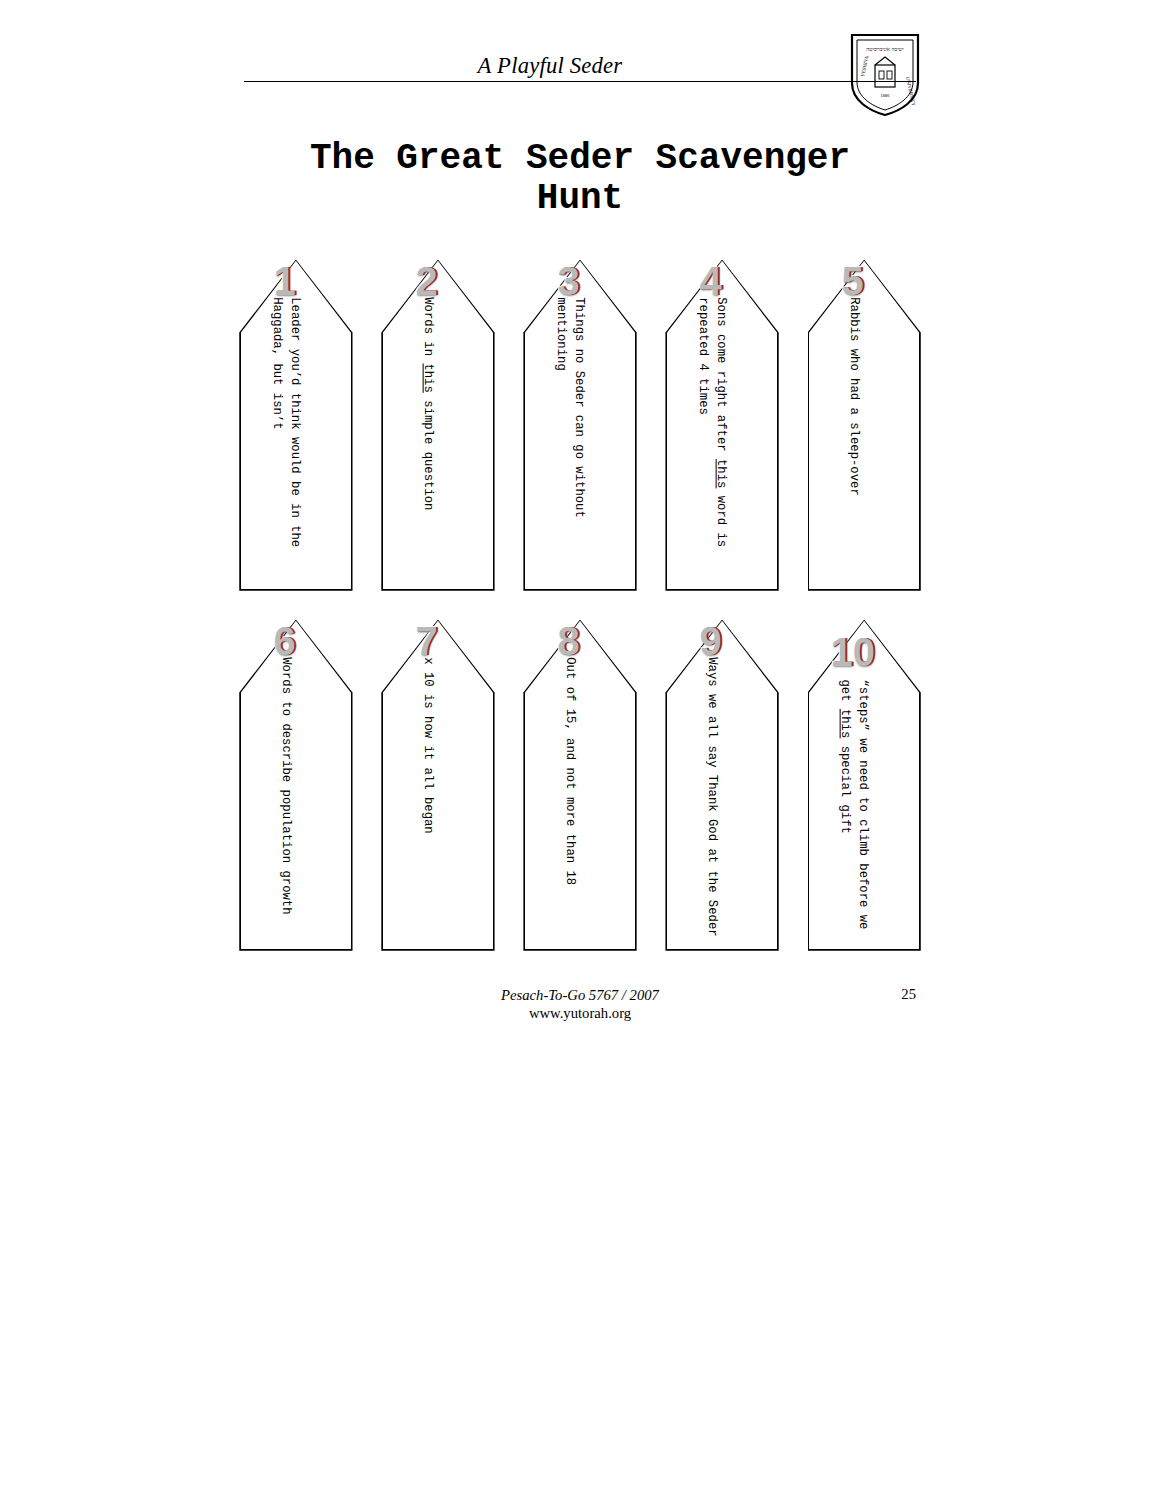ישיבה אוניברסיטה YESHIVA UNIVERSITY 1886
A Playful Seder
The Great Seder Scavenger
Hunt
1 Leader you’d think would be in the Haggada, but isn’t
2 Words in this simple question
3 Things no Seder can go without mentioning
4 Sons come right after this word is repeated 4 times
5 Rabbis who had a sleep-over
6 Words to describe population growth
7 x 10 is how it all began
8 Out of 15, and not more than 18
9 Ways we all say Thank God at the Seder
10 “steps” we need to climb before we get this special gift
Pesach-To-Go 5767 / 2007
www.yutorah.org
25